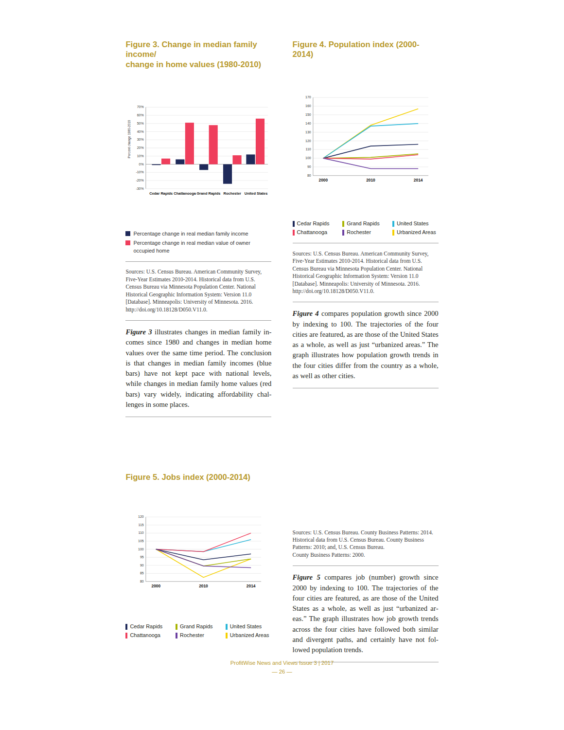Figure 3. Change in median family income/
change in home values (1980-2010)
Percent change 1980-2010 70% 60% 50% 40% 30% 20% 10% 0% -10% -20% -30% Cedar Rapids Chattanooga Grand Rapids Rochester United States
Percentage change in real median family income
Percentage change in real median value of owner occupied home
Sources: U.S. Census Bureau. American Community Survey, Five-Year Estimates 2010-2014. Historical data from U.S. Census Bureau via Minnesota Population Center. National Historical Geographic Information System: Version 11.0 [Database]. Minneapolis: University of Minnesota. 2016. http://doi.org/10.18128/D050.V11.0.
Figure 3 illustrates changes in median family incomes since 1980 and changes in median home values over the same time period. The conclusion is that changes in median family incomes (blue bars) have not kept pace with national levels, while changes in median family home values (red bars) vary widely, indicating affordability challenges in some places.
Figure 5. Jobs index (2000-2014)
120 115 110 105 100 95 90 85 80 2000 2010 2014
Cedar Rapids
Grand Rapids
United States
Chattanooga
Rochester
Urbanized Areas
Figure 4. Population index (2000-2014)
170 160 150 140 130 120 110 100 90 80 2000 2010 2014
Cedar Rapids
Grand Rapids
United States
Chattanooga
Rochester
Urbanized Areas
Sources: U.S. Census Bureau. American Community Survey, Five-Year Estimates 2010-2014. Historical data from U.S. Census Bureau via Minnesota Population Center. National Historical Geographic Information System: Version 11.0 [Database]. Minneapolis: University of Minnesota. 2016. http://doi.org/10.18128/D050.V11.0.
Figure 4 compares population growth since 2000 by indexing to 100. The trajectories of the four cities are featured, as are those of the United States as a whole, as well as just “urbanized areas.” The graph illustrates how population growth trends in the four cities differ from the country as a whole, as well as other cities.
Sources: U.S. Census Bureau. County Business Patterns: 2014. Historical data from U.S. Census Bureau. County Business Patterns: 2010; and, U.S. Census Bureau.
County Business Patterns: 2000.
Figure 5 compares job (number) growth since 2000 by indexing to 100. The trajectories of the four cities are featured, as are those of the United States as a whole, as well as just “urbanized areas.” The graph illustrates how job growth trends across the four cities have followed both similar and divergent paths, and certainly have not followed population trends.
ProfitWise News and Views Issue 3 | 2017
— 26 —